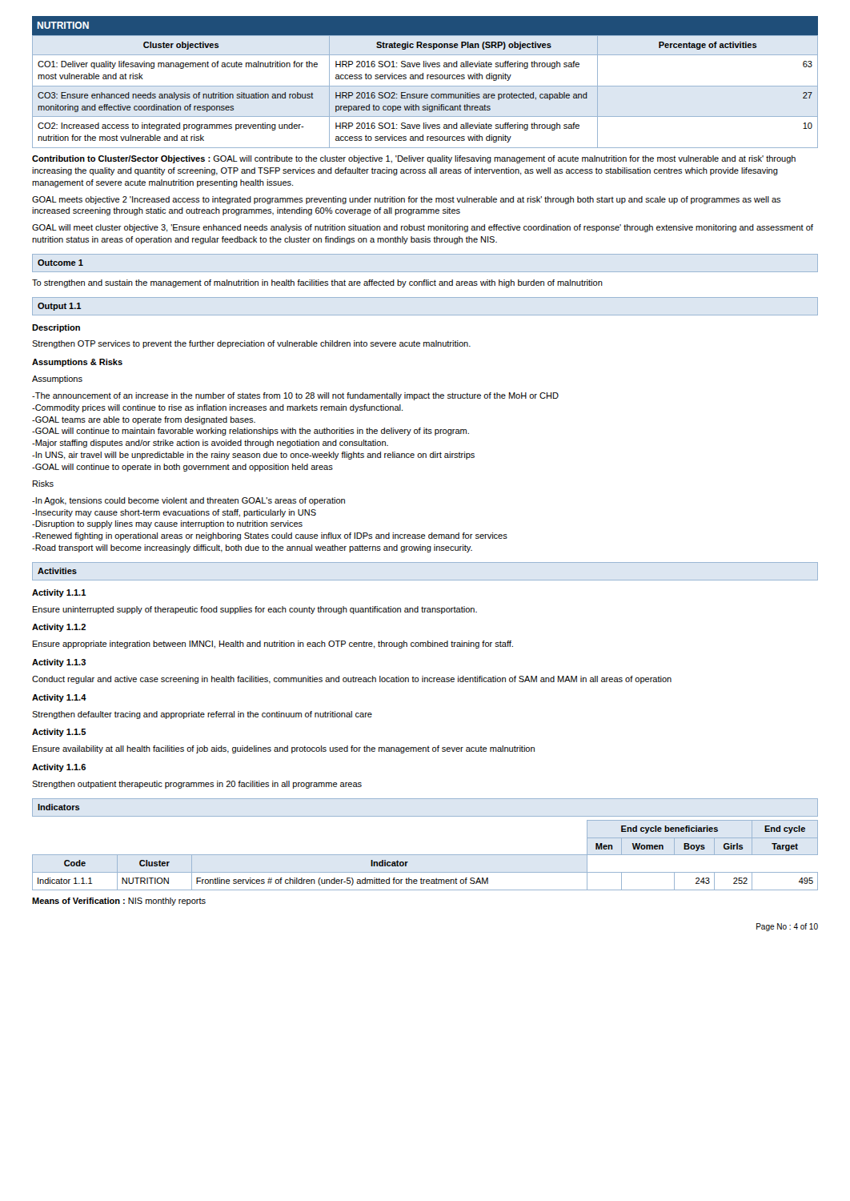NUTRITION
| Cluster objectives | Strategic Response Plan (SRP) objectives | Percentage of activities |
| --- | --- | --- |
| CO1: Deliver quality lifesaving management of acute malnutrition for the most vulnerable and at risk | HRP 2016 SO1: Save lives and alleviate suffering through safe access to services and resources with dignity | 63 |
| CO3: Ensure enhanced needs analysis of nutrition situation and robust monitoring and effective coordination of responses | HRP 2016 SO2: Ensure communities are protected, capable and prepared to cope with significant threats | 27 |
| CO2: Increased access to integrated programmes preventing under-nutrition for the most vulnerable and at risk | HRP 2016 SO1: Save lives and alleviate suffering through safe access to services and resources with dignity | 10 |
Contribution to Cluster/Sector Objectives : GOAL will contribute to the cluster objective 1, 'Deliver quality lifesaving management of acute malnutrition for the most vulnerable and at risk' through increasing the quality and quantity of screening, OTP and TSFP services and defaulter tracing across all areas of intervention, as well as access to stabilisation centres which provide lifesaving management of severe acute malnutrition presenting health issues.
GOAL meets objective 2 'Increased access to integrated programmes preventing under nutrition for the most vulnerable and at risk' through both start up and scale up of programmes as well as increased screening through static and outreach programmes, intending 60% coverage of all programme sites
GOAL will meet cluster objective 3, 'Ensure enhanced needs analysis of nutrition situation and robust monitoring and effective coordination of response' through extensive monitoring and assessment of nutrition status in areas of operation and regular feedback to the cluster on findings on a monthly basis through the NIS.
Outcome 1
To strengthen and sustain the management of malnutrition in health facilities that are affected by conflict and areas with high burden of malnutrition
Output 1.1
Description
Strengthen OTP services to prevent the further depreciation of vulnerable children into severe acute malnutrition.
Assumptions & Risks
Assumptions
-The announcement of an increase in the number of states from 10 to 28 will not fundamentally impact the structure of the MoH or CHD
-Commodity prices will continue to rise as inflation increases and markets remain dysfunctional.
-GOAL teams are able to operate from designated bases.
-GOAL will continue to maintain favorable working relationships with the authorities in the delivery of its program.
-Major staffing disputes and/or strike action is avoided through negotiation and consultation.
-In UNS, air travel will be unpredictable in the rainy season due to once-weekly flights and reliance on dirt airstrips
-GOAL will continue to operate in both government and opposition held areas
Risks
-In Agok, tensions could become violent and threaten GOAL's areas of operation
-Insecurity may cause short-term evacuations of staff, particularly in UNS
-Disruption to supply lines may cause interruption to nutrition services
-Renewed fighting in operational areas or neighboring States could cause influx of IDPs and increase demand for services
-Road transport will become increasingly difficult, both due to the annual weather patterns and growing insecurity.
Activities
Activity 1.1.1
Ensure uninterrupted supply of therapeutic food supplies for each county through quantification and transportation.
Activity 1.1.2
Ensure appropriate integration between IMNCI, Health and nutrition in each OTP centre, through combined training for staff.
Activity 1.1.3
Conduct regular and active case screening in health facilities, communities and outreach location to increase identification of SAM and MAM in all areas of operation
Activity 1.1.4
Strengthen defaulter tracing and appropriate referral in the continuum of nutritional care
Activity 1.1.5
Ensure availability at all health facilities of job aids, guidelines and protocols used for the management of sever acute malnutrition
Activity 1.1.6
Strengthen outpatient therapeutic programmes in 20 facilities in all programme areas
Indicators
| | | | End cycle beneficiaries | End cycle |
| --- | --- | --- | --- | --- |
| Men | Women | Boys | Girls | Target |
| Code | Cluster | Indicator | |
| Indicator 1.1.1 | NUTRITION | Frontline services # of children (under-5) admitted for the treatment of SAM | | | 243 | 252 | 495 |
Means of Verification : NIS monthly reports
Page No : 4 of 10